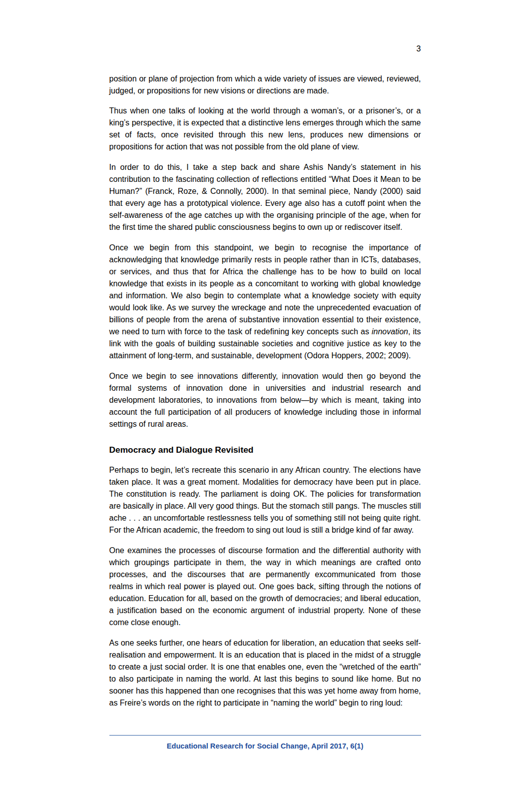3
position or plane of projection from which a wide variety of issues are viewed, reviewed, judged, or propositions for new visions or directions are made.
Thus when one talks of looking at the world through a woman’s, or a prisoner’s, or a king’s perspective, it is expected that a distinctive lens emerges through which the same set of facts, once revisited through this new lens, produces new dimensions or propositions for action that was not possible from the old plane of view.
In order to do this, I take a step back and share Ashis Nandy’s statement in his contribution to the fascinating collection of reflections entitled “What Does it Mean to be Human?” (Franck, Roze, & Connolly, 2000). In that seminal piece, Nandy (2000) said that every age has a prototypical violence. Every age also has a cutoff point when the self-awareness of the age catches up with the organising principle of the age, when for the first time the shared public consciousness begins to own up or rediscover itself.
Once we begin from this standpoint, we begin to recognise the importance of acknowledging that knowledge primarily rests in people rather than in ICTs, databases, or services, and thus that for Africa the challenge has to be how to build on local knowledge that exists in its people as a concomitant to working with global knowledge and information. We also begin to contemplate what a knowledge society with equity would look like. As we survey the wreckage and note the unprecedented evacuation of billions of people from the arena of substantive innovation essential to their existence, we need to turn with force to the task of redefining key concepts such as innovation, its link with the goals of building sustainable societies and cognitive justice as key to the attainment of long-term, and sustainable, development (Odora Hoppers, 2002; 2009).
Once we begin to see innovations differently, innovation would then go beyond the formal systems of innovation done in universities and industrial research and development laboratories, to innovations from below—by which is meant, taking into account the full participation of all producers of knowledge including those in informal settings of rural areas.
Democracy and Dialogue Revisited
Perhaps to begin, let’s recreate this scenario in any African country. The elections have taken place. It was a great moment. Modalities for democracy have been put in place. The constitution is ready. The parliament is doing OK. The policies for transformation are basically in place. All very good things. But the stomach still pangs. The muscles still ache . . . an uncomfortable restlessness tells you of something still not being quite right. For the African academic, the freedom to sing out loud is still a bridge kind of far away.
One examines the processes of discourse formation and the differential authority with which groupings participate in them, the way in which meanings are crafted onto processes, and the discourses that are permanently excommunicated from those realms in which real power is played out. One goes back, sifting through the notions of education. Education for all, based on the growth of democracies; and liberal education, a justification based on the economic argument of industrial property. None of these come close enough.
As one seeks further, one hears of education for liberation, an education that seeks self-realisation and empowerment. It is an education that is placed in the midst of a struggle to create a just social order. It is one that enables one, even the “wretched of the earth” to also participate in naming the world. At last this begins to sound like home. But no sooner has this happened than one recognises that this was yet home away from home, as Freire’s words on the right to participate in “naming the world” begin to ring loud:
Educational Research for Social Change, April 2017, 6(1)